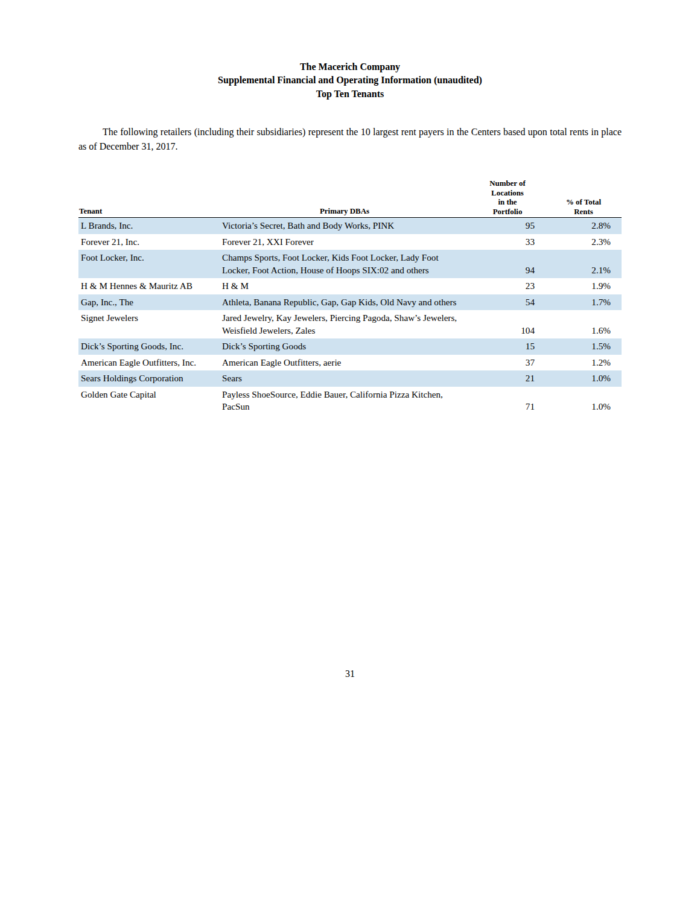The Macerich Company
Supplemental Financial and Operating Information (unaudited)
Top Ten Tenants
The following retailers (including their subsidiaries) represent the 10 largest rent payers in the Centers based upon total rents in place as of December 31, 2017.
| Tenant | Primary DBAs | Number of Locations in the Portfolio | % of Total Rents |
| --- | --- | --- | --- |
| L Brands, Inc. | Victoria’s Secret, Bath and Body Works, PINK | 95 | 2.8% |
| Forever 21, Inc. | Forever 21, XXI Forever | 33 | 2.3% |
| Foot Locker, Inc. | Champs Sports, Foot Locker, Kids Foot Locker, Lady Foot Locker, Foot Action, House of Hoops SIX:02 and others | 94 | 2.1% |
| H & M Hennes & Mauritz AB | H & M | 23 | 1.9% |
| Gap, Inc., The | Athleta, Banana Republic, Gap, Gap Kids, Old Navy and others | 54 | 1.7% |
| Signet Jewelers | Jared Jewelry, Kay Jewelers, Piercing Pagoda, Shaw’s Jewelers, Weisfield Jewelers, Zales | 104 | 1.6% |
| Dick’s Sporting Goods, Inc. | Dick’s Sporting Goods | 15 | 1.5% |
| American Eagle Outfitters, Inc. | American Eagle Outfitters, aerie | 37 | 1.2% |
| Sears Holdings Corporation | Sears | 21 | 1.0% |
| Golden Gate Capital | Payless ShoeSource, Eddie Bauer, California Pizza Kitchen, PacSun | 71 | 1.0% |
31